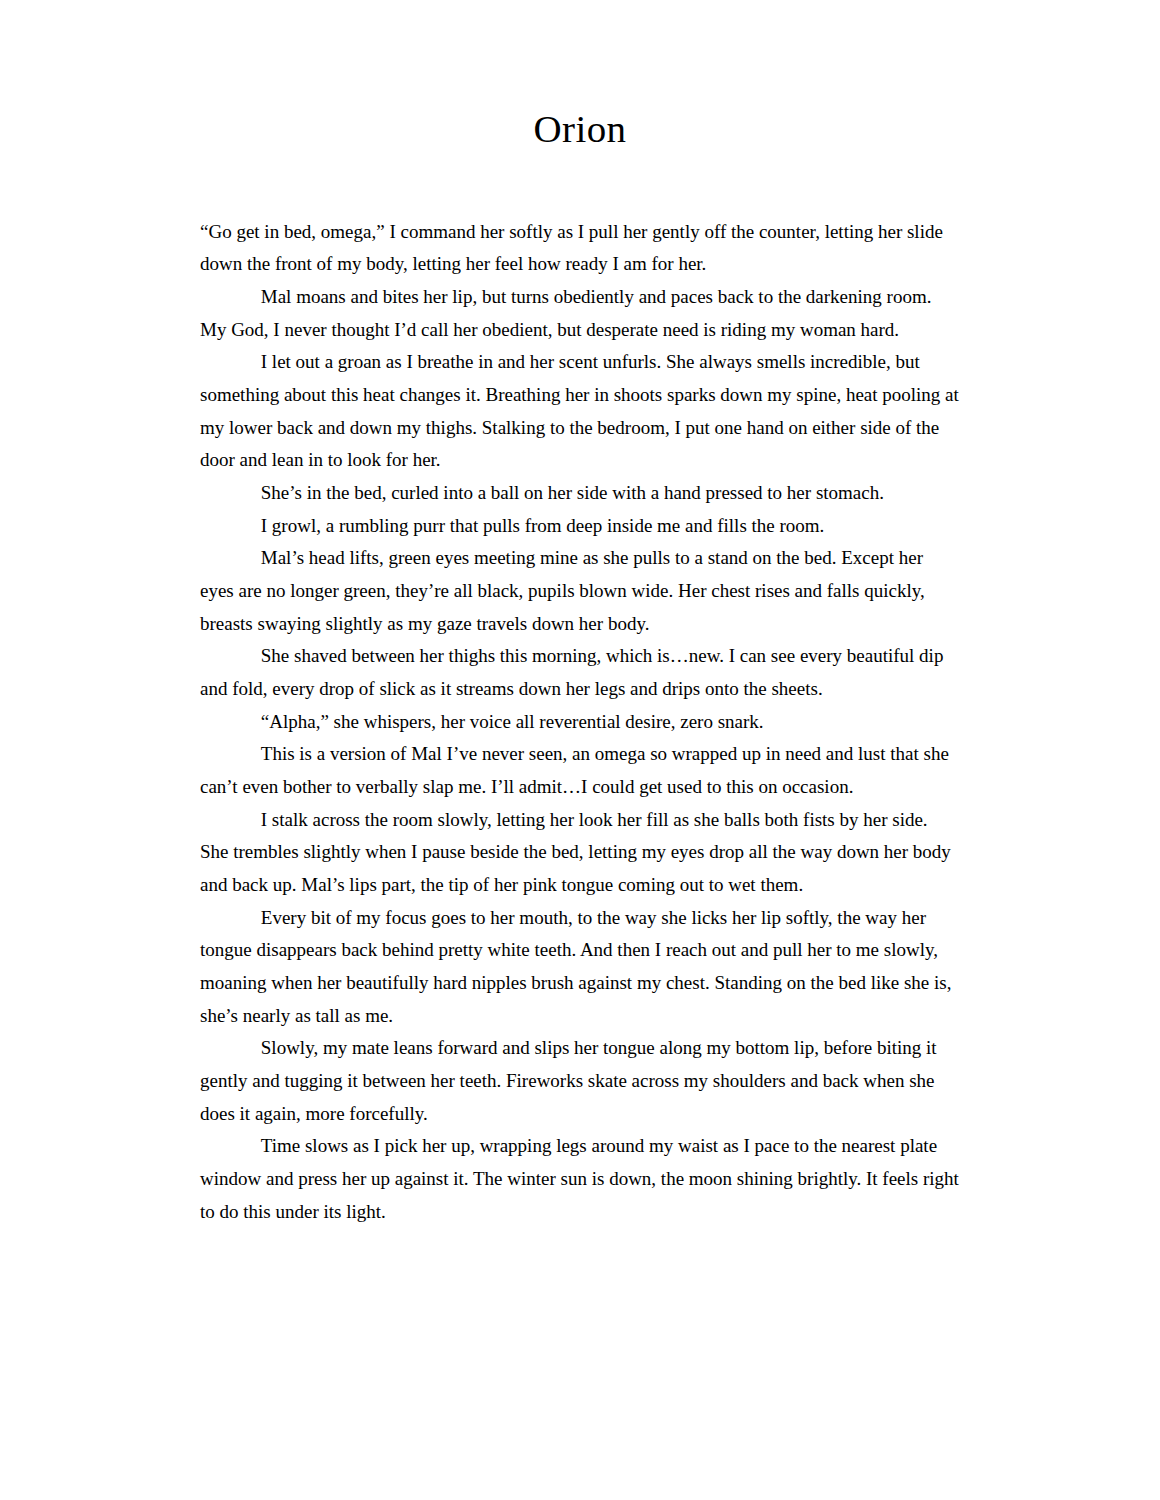Orion
“Go get in bed, omega,” I command her softly as I pull her gently off the counter, letting her slide down the front of my body, letting her feel how ready I am for her.
Mal moans and bites her lip, but turns obediently and paces back to the darkening room. My God, I never thought I’d call her obedient, but desperate need is riding my woman hard.
I let out a groan as I breathe in and her scent unfurls. She always smells incredible, but something about this heat changes it. Breathing her in shoots sparks down my spine, heat pooling at my lower back and down my thighs. Stalking to the bedroom, I put one hand on either side of the door and lean in to look for her.
She’s in the bed, curled into a ball on her side with a hand pressed to her stomach.
I growl, a rumbling purr that pulls from deep inside me and fills the room.
Mal’s head lifts, green eyes meeting mine as she pulls to a stand on the bed. Except her eyes are no longer green, they’re all black, pupils blown wide. Her chest rises and falls quickly, breasts swaying slightly as my gaze travels down her body.
She shaved between her thighs this morning, which is…new. I can see every beautiful dip and fold, every drop of slick as it streams down her legs and drips onto the sheets.
“Alpha,” she whispers, her voice all reverential desire, zero snark.
This is a version of Mal I’ve never seen, an omega so wrapped up in need and lust that she can’t even bother to verbally slap me. I’ll admit…I could get used to this on occasion.
I stalk across the room slowly, letting her look her fill as she balls both fists by her side. She trembles slightly when I pause beside the bed, letting my eyes drop all the way down her body and back up. Mal’s lips part, the tip of her pink tongue coming out to wet them.
Every bit of my focus goes to her mouth, to the way she licks her lip softly, the way her tongue disappears back behind pretty white teeth. And then I reach out and pull her to me slowly, moaning when her beautifully hard nipples brush against my chest. Standing on the bed like she is, she’s nearly as tall as me.
Slowly, my mate leans forward and slips her tongue along my bottom lip, before biting it gently and tugging it between her teeth. Fireworks skate across my shoulders and back when she does it again, more forcefully.
Time slows as I pick her up, wrapping legs around my waist as I pace to the nearest plate window and press her up against it. The winter sun is down, the moon shining brightly. It feels right to do this under its light.